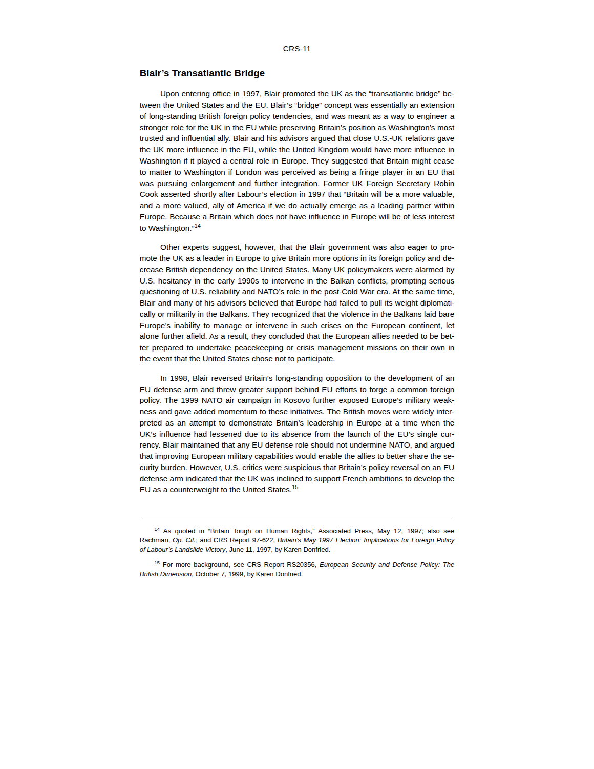CRS-11
Blair’s Transatlantic Bridge
Upon entering office in 1997, Blair promoted the UK as the “transatlantic bridge” between the United States and the EU. Blair’s “bridge” concept was essentially an extension of long-standing British foreign policy tendencies, and was meant as a way to engineer a stronger role for the UK in the EU while preserving Britain’s position as Washington’s most trusted and influential ally. Blair and his advisors argued that close U.S.-UK relations gave the UK more influence in the EU, while the United Kingdom would have more influence in Washington if it played a central role in Europe. They suggested that Britain might cease to matter to Washington if London was perceived as being a fringe player in an EU that was pursuing enlargement and further integration. Former UK Foreign Secretary Robin Cook asserted shortly after Labour’s election in 1997 that “Britain will be a more valuable, and a more valued, ally of America if we do actually emerge as a leading partner within Europe. Because a Britain which does not have influence in Europe will be of less interest to Washington.”14
Other experts suggest, however, that the Blair government was also eager to promote the UK as a leader in Europe to give Britain more options in its foreign policy and decrease British dependency on the United States. Many UK policymakers were alarmed by U.S. hesitancy in the early 1990s to intervene in the Balkan conflicts, prompting serious questioning of U.S. reliability and NATO’s role in the post-Cold War era. At the same time, Blair and many of his advisors believed that Europe had failed to pull its weight diplomatically or militarily in the Balkans. They recognized that the violence in the Balkans laid bare Europe’s inability to manage or intervene in such crises on the European continent, let alone further afield. As a result, they concluded that the European allies needed to be better prepared to undertake peacekeeping or crisis management missions on their own in the event that the United States chose not to participate.
In 1998, Blair reversed Britain’s long-standing opposition to the development of an EU defense arm and threw greater support behind EU efforts to forge a common foreign policy. The 1999 NATO air campaign in Kosovo further exposed Europe’s military weakness and gave added momentum to these initiatives. The British moves were widely interpreted as an attempt to demonstrate Britain’s leadership in Europe at a time when the UK’s influence had lessened due to its absence from the launch of the EU’s single currency. Blair maintained that any EU defense role should not undermine NATO, and argued that improving European military capabilities would enable the allies to better share the security burden. However, U.S. critics were suspicious that Britain’s policy reversal on an EU defense arm indicated that the UK was inclined to support French ambitions to develop the EU as a counterweight to the United States.15
14 As quoted in “Britain Tough on Human Rights,” Associated Press, May 12, 1997; also see Rachman, Op. Cit.; and CRS Report 97-622, Britain’s May 1997 Election: Implications for Foreign Policy of Labour’s Landslide Victory, June 11, 1997, by Karen Donfried.
15 For more background, see CRS Report RS20356, European Security and Defense Policy: The British Dimension, October 7, 1999, by Karen Donfried.